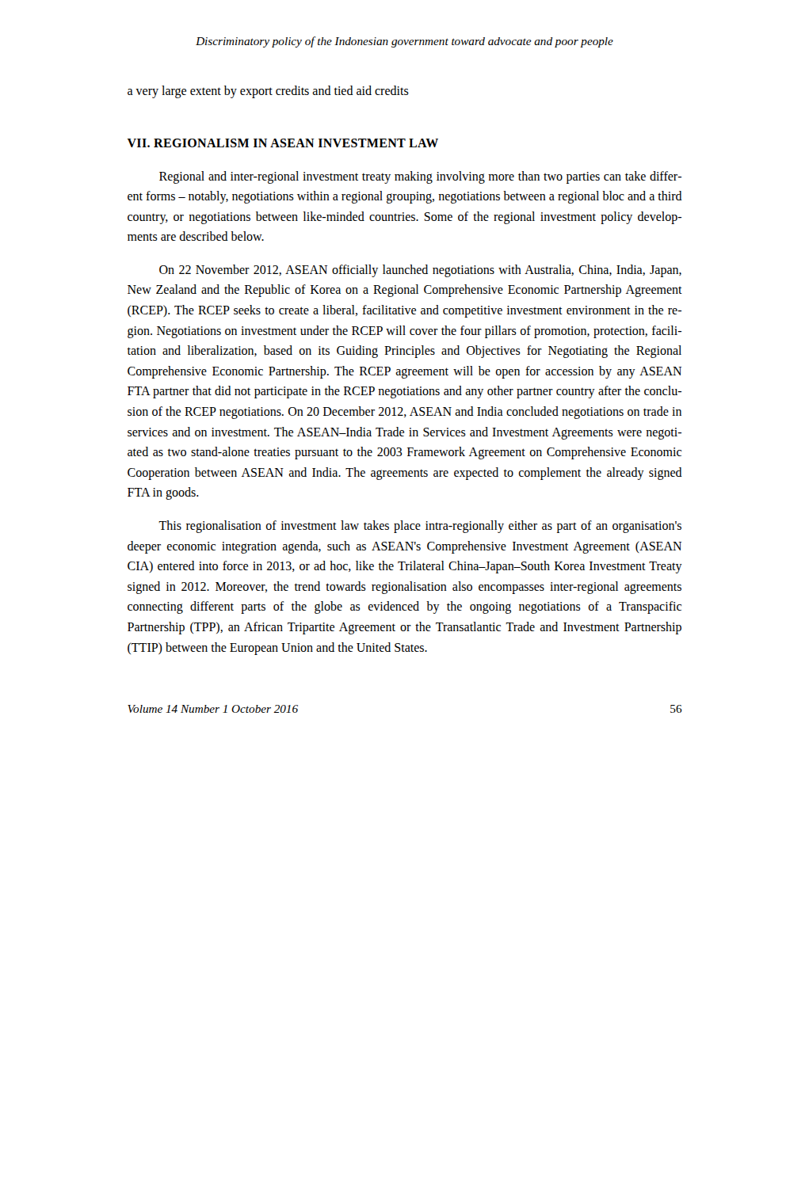Discriminatory policy of the Indonesian government toward advocate and poor people
a very large extent by export credits and tied aid credits
VII. Regionalism in ASEAN Investment Law
Regional and inter-regional investment treaty making involving more than two parties can take different forms – notably, negotiations within a regional grouping, negotiations between a regional bloc and a third country, or negotiations between like-minded countries. Some of the regional investment policy developments are described below.
On 22 November 2012, ASEAN officially launched negotiations with Australia, China, India, Japan, New Zealand and the Republic of Korea on a Regional Comprehensive Economic Partnership Agreement (RCEP). The RCEP seeks to create a liberal, facilitative and competitive investment environment in the region. Negotiations on investment under the RCEP will cover the four pillars of promotion, protection, facilitation and liberalization, based on its Guiding Principles and Objectives for Negotiating the Regional Comprehensive Economic Partnership. The RCEP agreement will be open for accession by any ASEAN FTA partner that did not participate in the RCEP negotiations and any other partner country after the conclusion of the RCEP negotiations. On 20 December 2012, ASEAN and India concluded negotiations on trade in services and on investment. The ASEAN–India Trade in Services and Investment Agreements were negotiated as two stand-alone treaties pursuant to the 2003 Framework Agreement on Comprehensive Economic Cooperation between ASEAN and India. The agreements are expected to complement the already signed FTA in goods.
This regionalisation of investment law takes place intra-regionally either as part of an organisation's deeper economic integration agenda, such as ASEAN's Comprehensive Investment Agreement (ASEAN CIA) entered into force in 2013, or ad hoc, like the Trilateral China–Japan–South Korea Investment Treaty signed in 2012. Moreover, the trend towards regionalisation also encompasses inter-regional agreements connecting different parts of the globe as evidenced by the ongoing negotiations of a Transpacific Partnership (TPP), an African Tripartite Agreement or the Transatlantic Trade and Investment Partnership (TTIP) between the European Union and the United States.
Volume 14 Number 1 October 2016 56